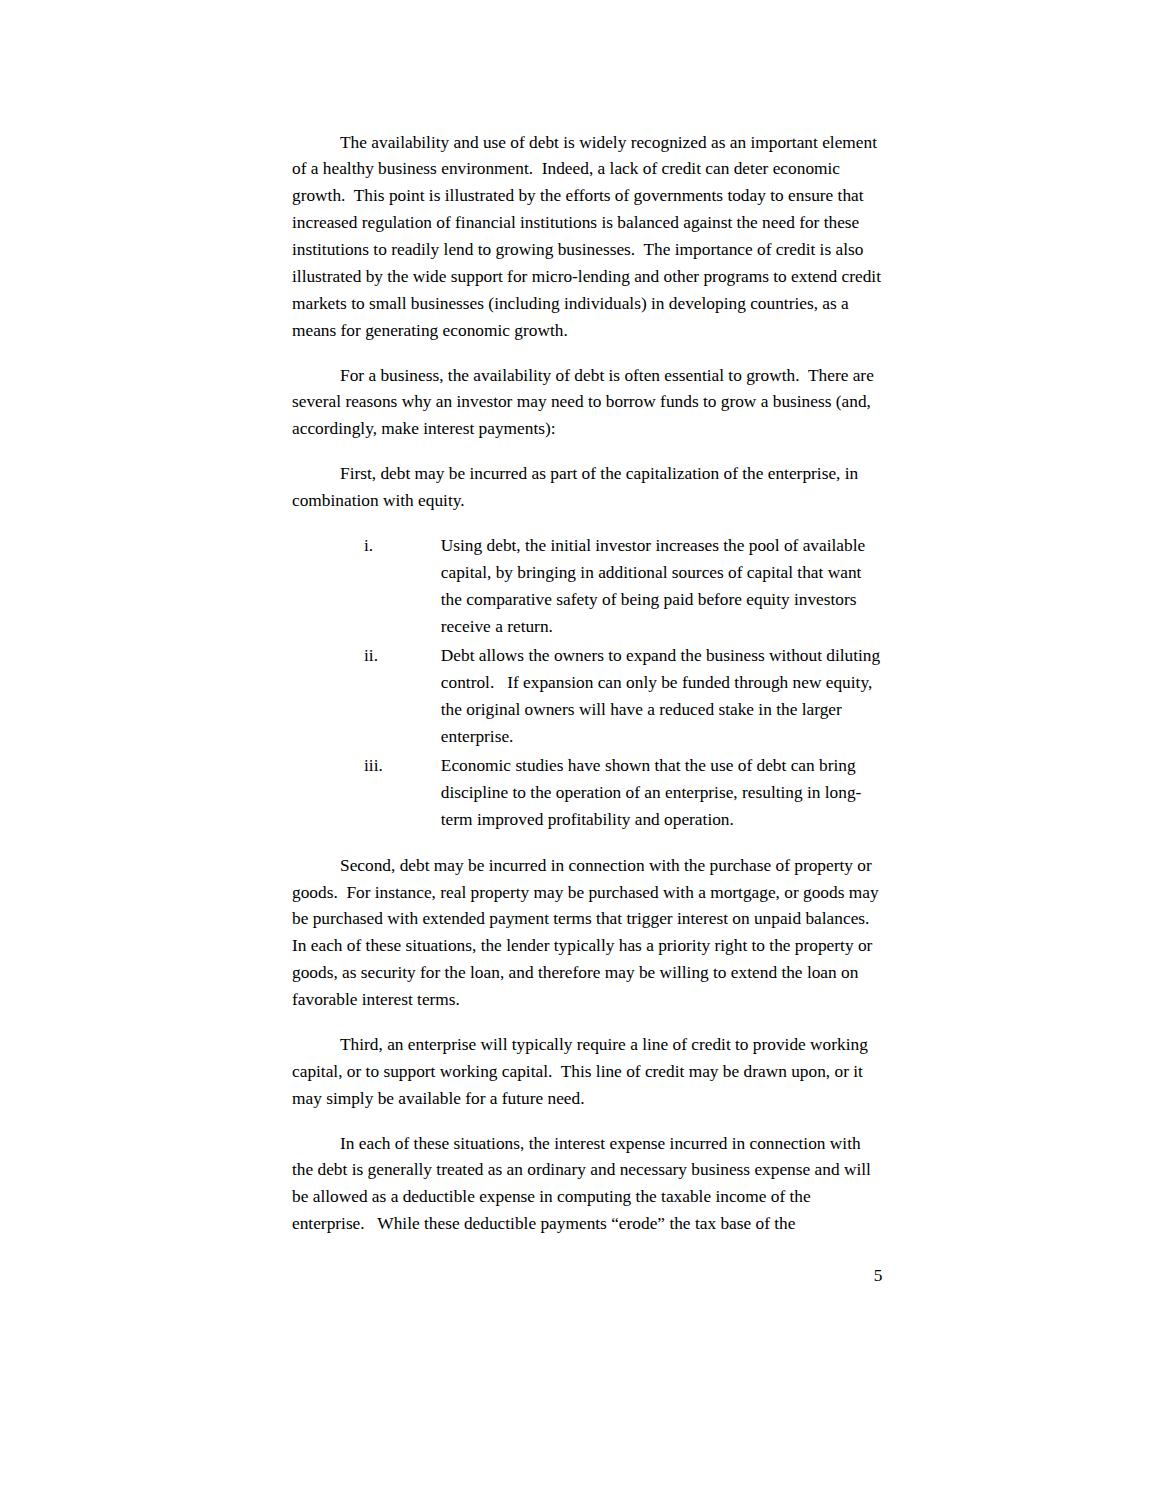The availability and use of debt is widely recognized as an important element of a healthy business environment. Indeed, a lack of credit can deter economic growth. This point is illustrated by the efforts of governments today to ensure that increased regulation of financial institutions is balanced against the need for these institutions to readily lend to growing businesses. The importance of credit is also illustrated by the wide support for micro-lending and other programs to extend credit markets to small businesses (including individuals) in developing countries, as a means for generating economic growth.
For a business, the availability of debt is often essential to growth. There are several reasons why an investor may need to borrow funds to grow a business (and, accordingly, make interest payments):
First, debt may be incurred as part of the capitalization of the enterprise, in combination with equity.
i. Using debt, the initial investor increases the pool of available capital, by bringing in additional sources of capital that want the comparative safety of being paid before equity investors receive a return.
ii. Debt allows the owners to expand the business without diluting control. If expansion can only be funded through new equity, the original owners will have a reduced stake in the larger enterprise.
iii. Economic studies have shown that the use of debt can bring discipline to the operation of an enterprise, resulting in long-term improved profitability and operation.
Second, debt may be incurred in connection with the purchase of property or goods. For instance, real property may be purchased with a mortgage, or goods may be purchased with extended payment terms that trigger interest on unpaid balances. In each of these situations, the lender typically has a priority right to the property or goods, as security for the loan, and therefore may be willing to extend the loan on favorable interest terms.
Third, an enterprise will typically require a line of credit to provide working capital, or to support working capital. This line of credit may be drawn upon, or it may simply be available for a future need.
In each of these situations, the interest expense incurred in connection with the debt is generally treated as an ordinary and necessary business expense and will be allowed as a deductible expense in computing the taxable income of the enterprise. While these deductible payments “erode” the tax base of the
5